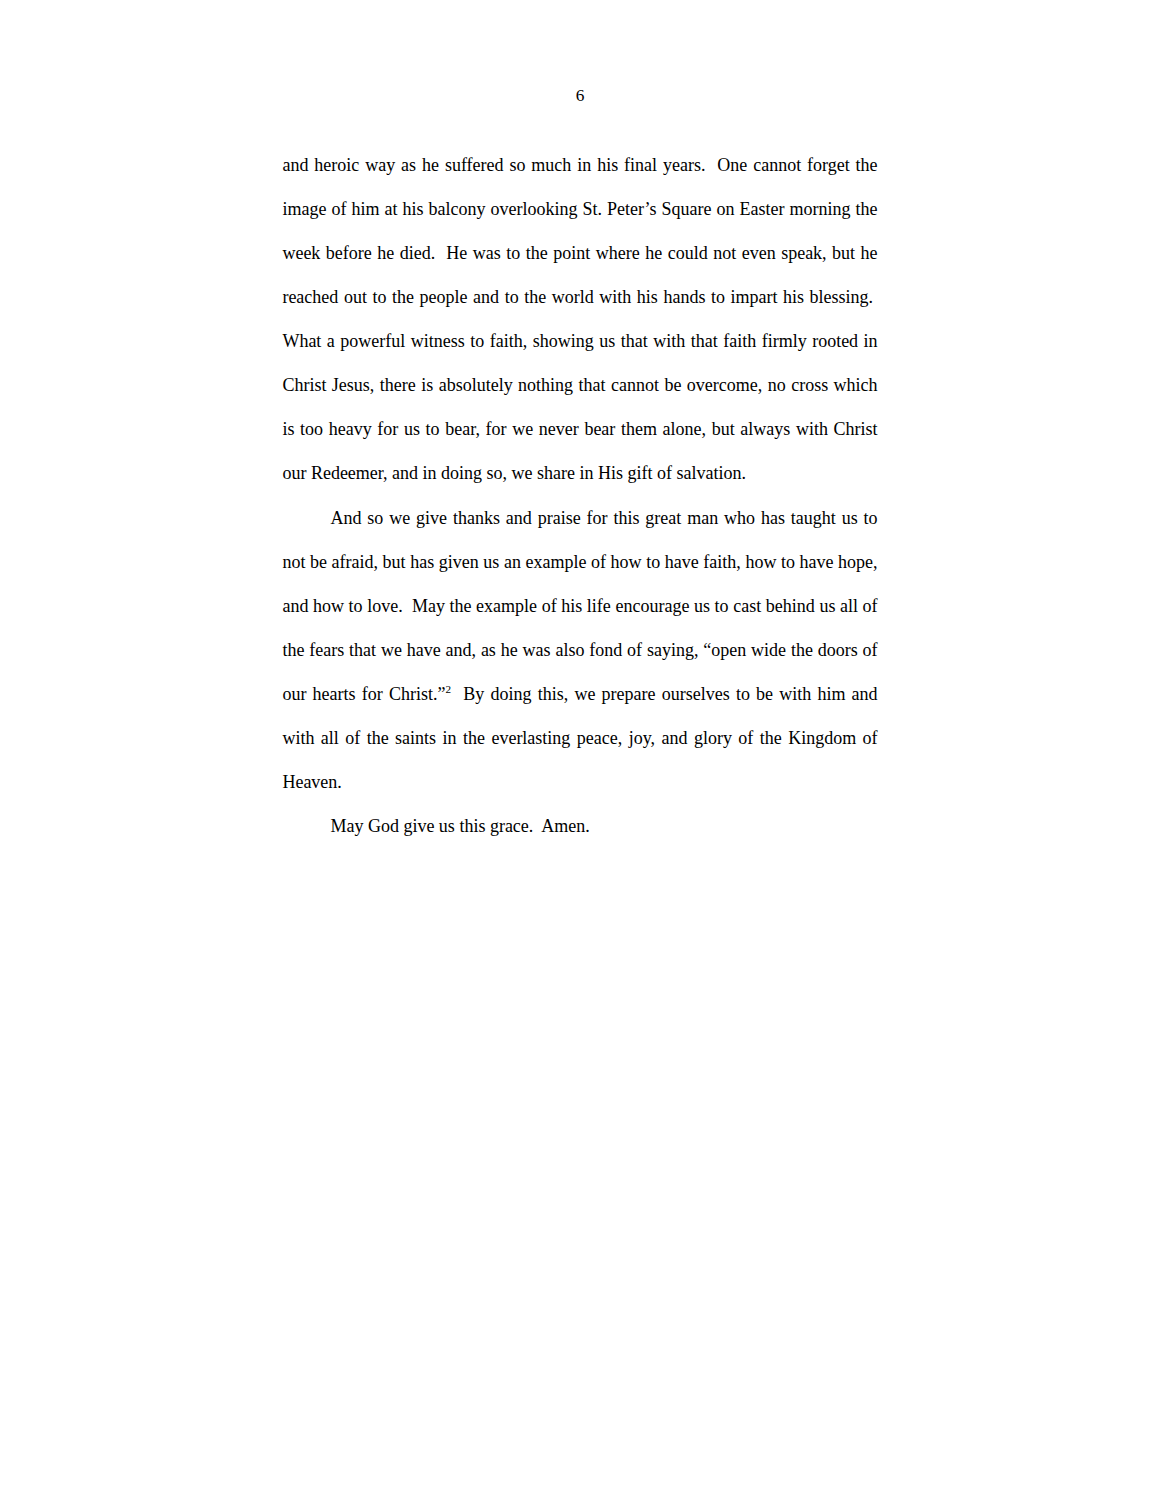6
and heroic way as he suffered so much in his final years. One cannot forget the image of him at his balcony overlooking St. Peter’s Square on Easter morning the week before he died. He was to the point where he could not even speak, but he reached out to the people and to the world with his hands to impart his blessing. What a powerful witness to faith, showing us that with that faith firmly rooted in Christ Jesus, there is absolutely nothing that cannot be overcome, no cross which is too heavy for us to bear, for we never bear them alone, but always with Christ our Redeemer, and in doing so, we share in His gift of salvation.
And so we give thanks and praise for this great man who has taught us to not be afraid, but has given us an example of how to have faith, how to have hope, and how to love. May the example of his life encourage us to cast behind us all of the fears that we have and, as he was also fond of saying, “open wide the doors of our hearts for Christ.”2 By doing this, we prepare ourselves to be with him and with all of the saints in the everlasting peace, joy, and glory of the Kingdom of Heaven.
May God give us this grace. Amen.